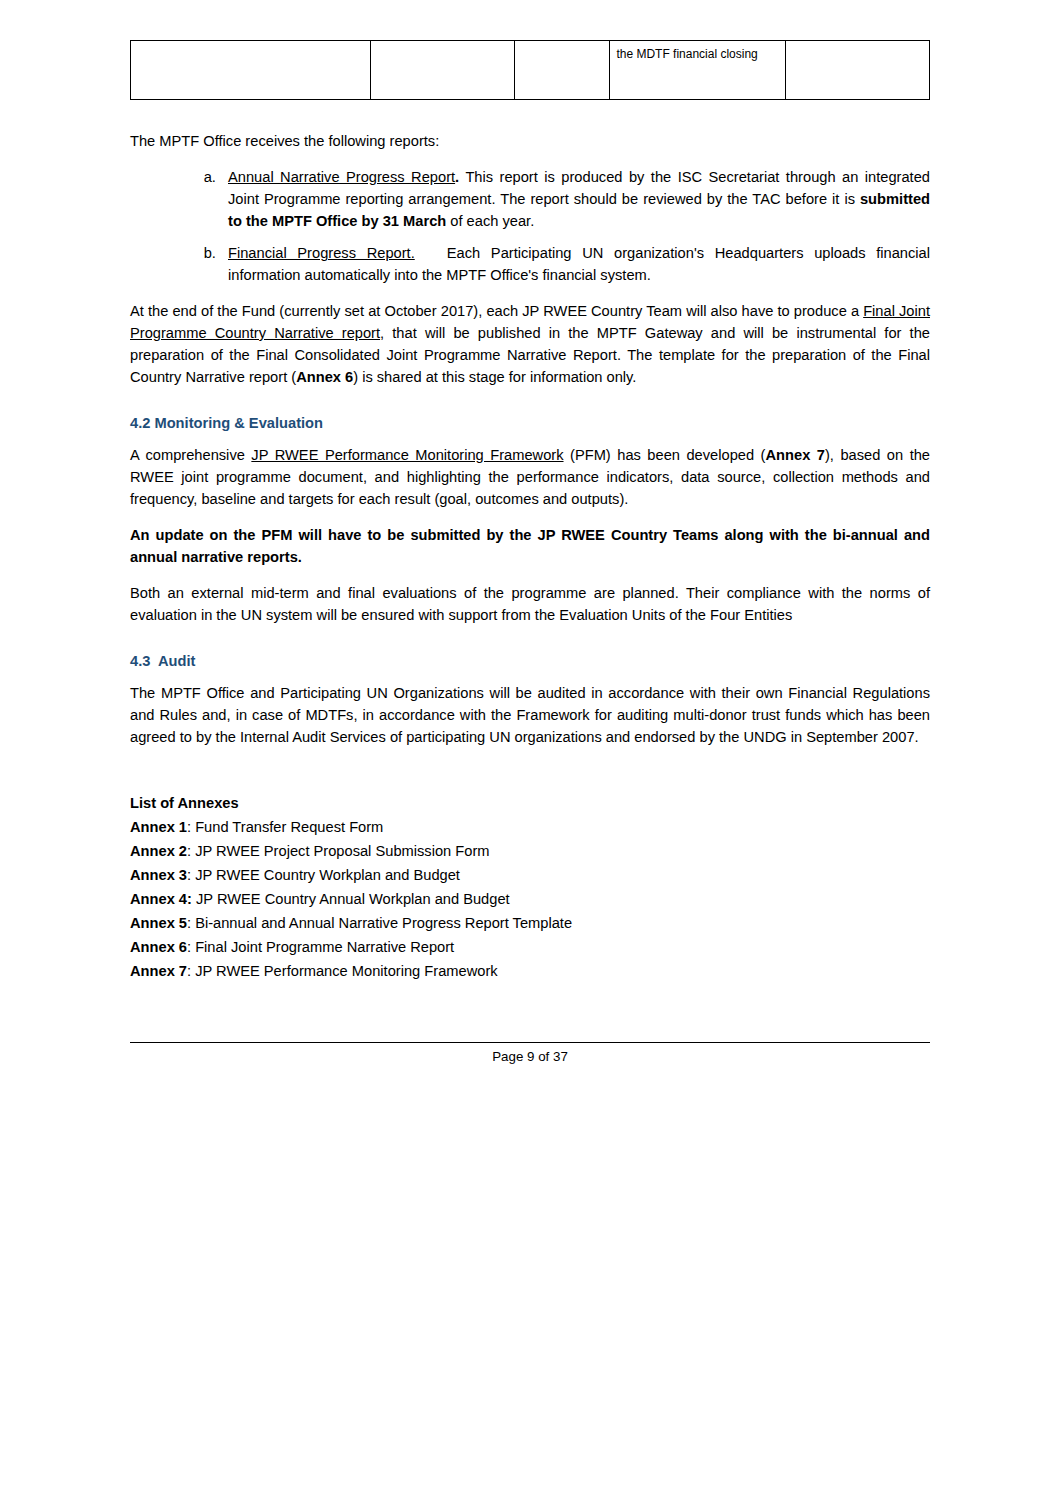| | | | the MDTF financial closing | |
The MPTF Office receives the following reports:
Annual Narrative Progress Report. This report is produced by the ISC Secretariat through an integrated Joint Programme reporting arrangement. The report should be reviewed by the TAC before it is submitted to the MPTF Office by 31 March of each year.
Financial Progress Report. Each Participating UN organization's Headquarters uploads financial information automatically into the MPTF Office's financial system.
At the end of the Fund (currently set at October 2017), each JP RWEE Country Team will also have to produce a Final Joint Programme Country Narrative report, that will be published in the MPTF Gateway and will be instrumental for the preparation of the Final Consolidated Joint Programme Narrative Report. The template for the preparation of the Final Country Narrative report (Annex 6) is shared at this stage for information only.
4.2 Monitoring & Evaluation
A comprehensive JP RWEE Performance Monitoring Framework (PFM) has been developed (Annex 7), based on the RWEE joint programme document, and highlighting the performance indicators, data source, collection methods and frequency, baseline and targets for each result (goal, outcomes and outputs).
An update on the PFM will have to be submitted by the JP RWEE Country Teams along with the bi-annual and annual narrative reports.
Both an external mid-term and final evaluations of the programme are planned. Their compliance with the norms of evaluation in the UN system will be ensured with support from the Evaluation Units of the Four Entities
4.3 Audit
The MPTF Office and Participating UN Organizations will be audited in accordance with their own Financial Regulations and Rules and, in case of MDTFs, in accordance with the Framework for auditing multi-donor trust funds which has been agreed to by the Internal Audit Services of participating UN organizations and endorsed by the UNDG in September 2007.
List of Annexes
Annex 1: Fund Transfer Request Form
Annex 2: JP RWEE Project Proposal Submission Form
Annex 3: JP RWEE Country Workplan and Budget
Annex 4: JP RWEE Country Annual Workplan and Budget
Annex 5: Bi-annual and Annual Narrative Progress Report Template
Annex 6: Final Joint Programme Narrative Report
Annex 7: JP RWEE Performance Monitoring Framework
Page 9 of 37